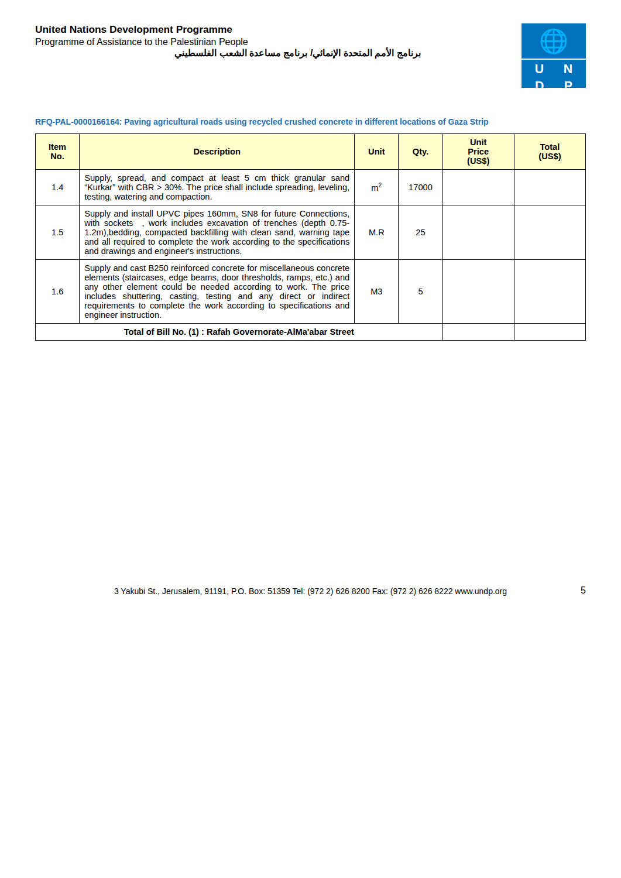United Nations Development Programme
Programme of Assistance to the Palestinian People
برنامج الأمم المتحدة الإنمائي/ برنامج مساعدة الشعب الفلسطيني
🌐
UN
DP
RFQ-PAL-0000166164: Paving agricultural roads using recycled crushed concrete in different locations of Gaza Strip
| Item No. | Description | Unit | Qty. | Unit Price (US$) | Total (US$) |
| --- | --- | --- | --- | --- | --- |
| 1.4 | Supply, spread, and compact at least 5 cm thick granular sand “Kurkar” with CBR > 30%. The price shall include spreading, leveling, testing, watering and compaction. | m 2 | 17000 | | |
| 1.5 | Supply and install UPVC pipes 160mm, SN8 for future Connections, with sockets , work includes excavation of trenches (depth 0.75-1.2m),bedding, compacted backfilling with clean sand, warning tape and all required to complete the work according to the specifications and drawings and engineer's instructions. | M.R | 25 | | |
| 1.6 | Supply and cast B250 reinforced concrete for miscellaneous concrete elements (staircases, edge beams, door thresholds, ramps, etc.) and any other element could be needed according to work. The price includes shuttering, casting, testing and any direct or indirect requirements to complete the work according to specifications and engineer instruction. | M3 | 5 | | |
| Total of Bill No. (1) : Rafah Governorate-AlMa'abar Street | | |
3 Yakubi St., Jerusalem, 91191, P.O. Box: 51359 Tel: (972 2) 626 8200 Fax: (972 2) 626 8222 www.undp.org 5